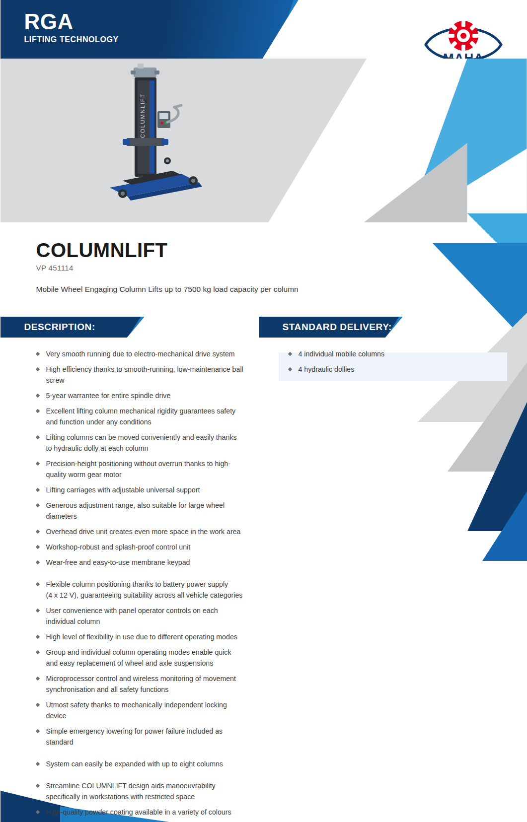RGA
Lifting Technology
MAHA
COLUMNLIFT
COLUMNLIFT
VP 451114
Mobile Wheel Engaging Column Lifts up to 7500 kg load capacity per column
DESCRIPTION:
Very smooth running due to electro-mechanical drive system
High efficiency thanks to smooth-running, low-maintenance ball screw
5-year warrantee for entire spindle drive
Excellent lifting column mechanical rigidity guarantees safety and function under any conditions
Lifting columns can be moved conveniently and easily thanks to hydraulic dolly at each column
Precision-height positioning without overrun thanks to high-quality worm gear motor
Lifting carriages with adjustable universal support
Generous adjustment range, also suitable for large wheel diameters
Overhead drive unit creates even more space in the work area
Workshop-robust and splash-proof control unit
Wear-free and easy-to-use membrane keypad
Flexible column positioning thanks to battery power supply (4 x 12 V), guaranteeing suitability across all vehicle categories
User convenience with panel operator controls on each individual column
High level of flexibility in use due to different operating modes
Group and individual column operating modes enable quick and easy replacement of wheel and axle suspensions
Microprocessor control and wireless monitoring of movement synchronisation and all safety functions
Utmost safety thanks to mechanically independent locking device
Simple emergency lowering for power failure included as standard
System can easily be expanded with up to eight columns
Streamline COLUMNLIFT design aids manoeuvrability specifically in workstations with restricted space
High-quality powder coating available in a variety of colours
STANDARD DELIVERY:
4 individual mobile columns
4 hydraulic dollies
1